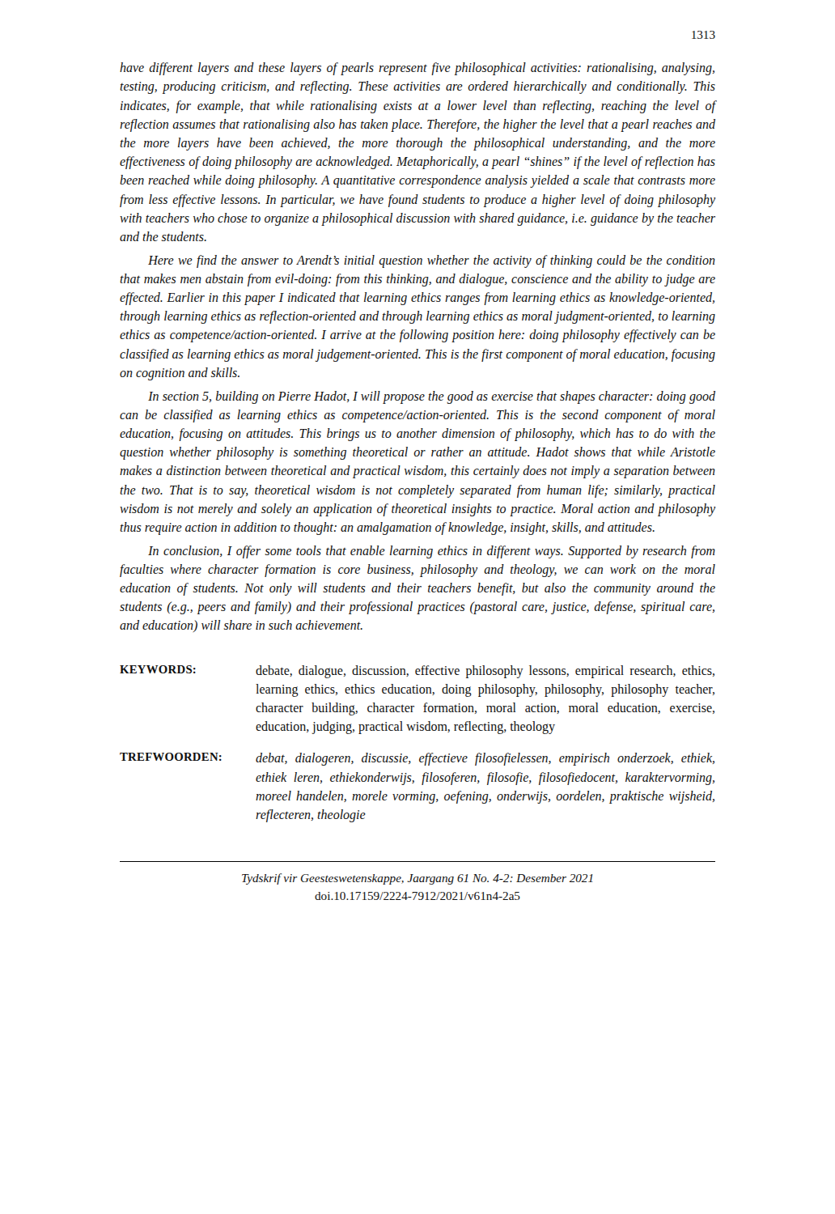1313
have different layers and these layers of pearls represent five philosophical activities: rationalising, analysing, testing, producing criticism, and reflecting. These activities are ordered hierarchically and conditionally. This indicates, for example, that while rationalising exists at a lower level than reflecting, reaching the level of reflection assumes that rationalising also has taken place. Therefore, the higher the level that a pearl reaches and the more layers have been achieved, the more thorough the philosophical understanding, and the more effectiveness of doing philosophy are acknowledged. Metaphorically, a pearl “shines” if the level of reflection has been reached while doing philosophy. A quantitative correspondence analysis yielded a scale that contrasts more from less effective lessons. In particular, we have found students to produce a higher level of doing philosophy with teachers who chose to organize a philosophical discussion with shared guidance, i.e. guidance by the teacher and the students.
Here we find the answer to Arendt’s initial question whether the activity of thinking could be the condition that makes men abstain from evil-doing: from this thinking, and dialogue, conscience and the ability to judge are effected. Earlier in this paper I indicated that learning ethics ranges from learning ethics as knowledge-oriented, through learning ethics as reflection-oriented and through learning ethics as moral judgment-oriented, to learning ethics as competence/action-oriented. I arrive at the following position here: doing philosophy effectively can be classified as learning ethics as moral judgement-oriented. This is the first component of moral education, focusing on cognition and skills.
In section 5, building on Pierre Hadot, I will propose the good as exercise that shapes character: doing good can be classified as learning ethics as competence/action-oriented. This is the second component of moral education, focusing on attitudes. This brings us to another dimension of philosophy, which has to do with the question whether philosophy is something theoretical or rather an attitude. Hadot shows that while Aristotle makes a distinction between theoretical and practical wisdom, this certainly does not imply a separation between the two. That is to say, theoretical wisdom is not completely separated from human life; similarly, practical wisdom is not merely and solely an application of theoretical insights to practice. Moral action and philosophy thus require action in addition to thought: an amalgamation of knowledge, insight, skills, and attitudes.
In conclusion, I offer some tools that enable learning ethics in different ways. Supported by research from faculties where character formation is core business, philosophy and theology, we can work on the moral education of students. Not only will students and their teachers benefit, but also the community around the students (e.g., peers and family) and their professional practices (pastoral care, justice, defense, spiritual care, and education) will share in such achievement.
Keywords:
debate, dialogue, discussion, effective philosophy lessons, empirical research, ethics, learning ethics, ethics education, doing philosophy, philosophy, philosophy teacher, character building, character formation, moral action, moral education, exercise, education, judging, practical wisdom, reflecting, theology
Trefwoorden:
debat, dialogeren, discussie, effectieve filosofielessen, empirisch onderzoek, ethiek, ethiek leren, ethiekonderwijs, filosoferen, filosofie, filosofiedocent, karaktervorming, moreel handelen, morele vorming, oefening, onderwijs, oordelen, praktische wijsheid, reflecteren, theologie
Tydskrif vir Geesteswetenskappe, Jaargang 61 No. 4-2: Desember 2021
doi.10.17159/2224-7912/2021/v61n4-2a5